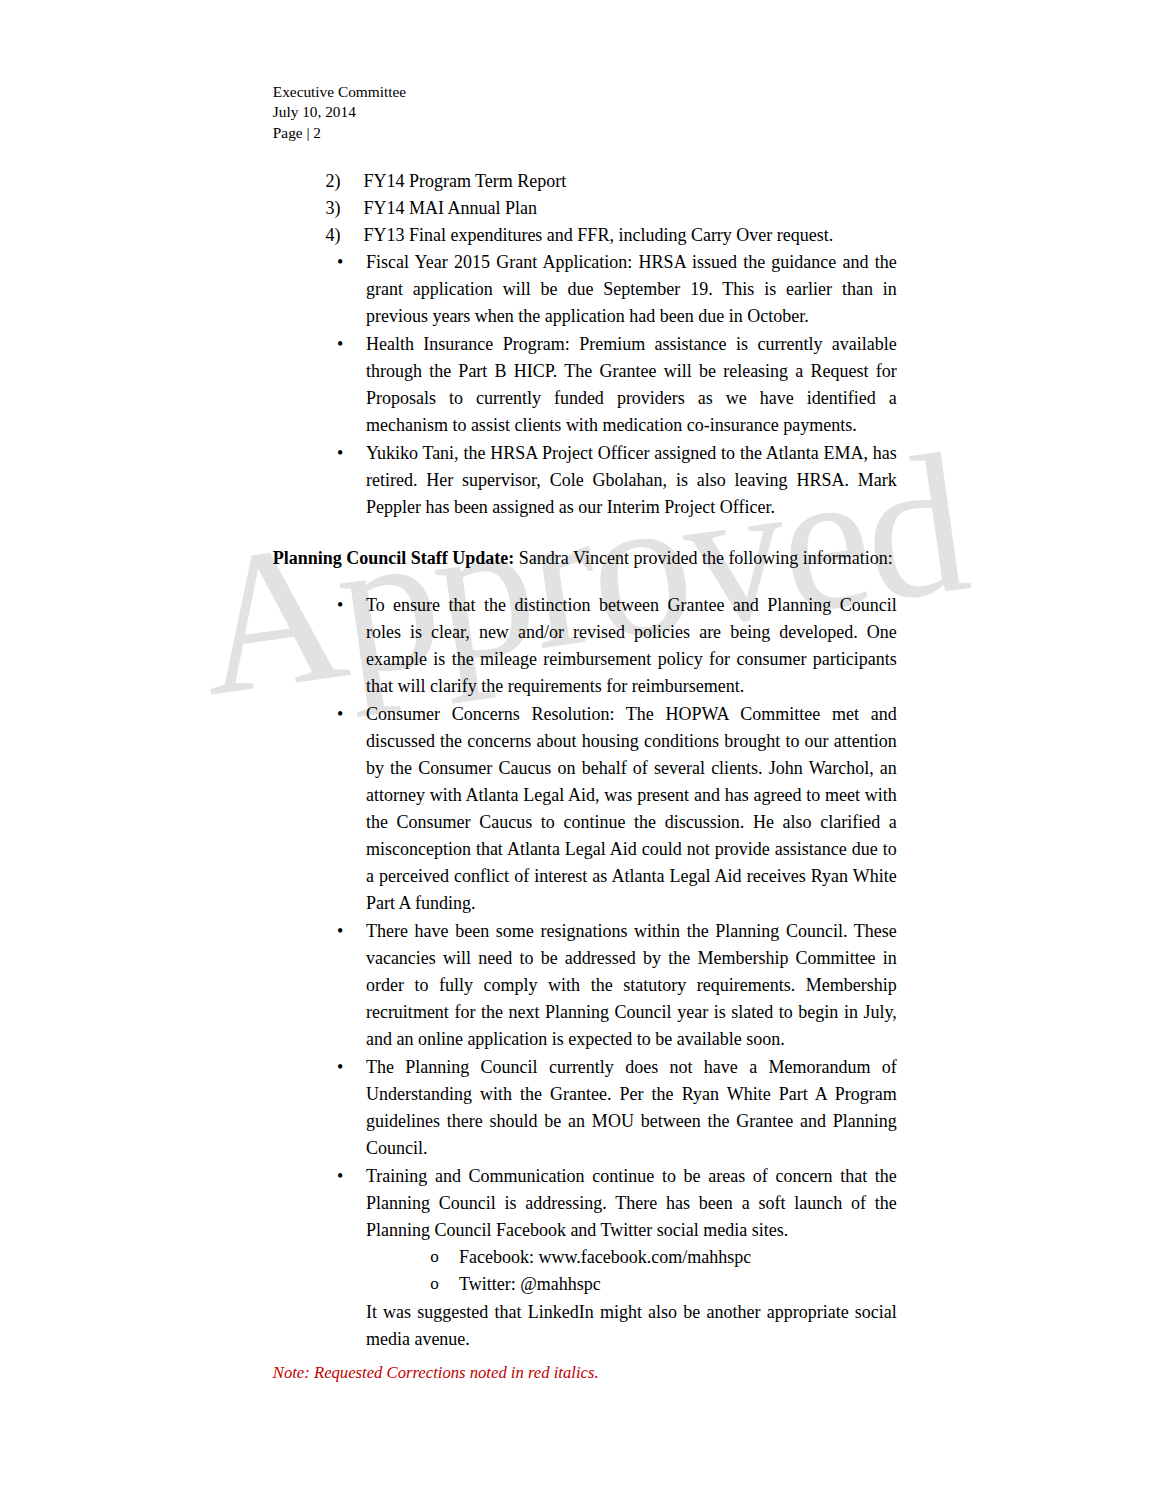Approved
Executive Committee
July 10, 2014
Page | 2
2) FY14 Program Term Report
3) FY14 MAI Annual Plan
4) FY13 Final expenditures and FFR, including Carry Over request.
Fiscal Year 2015 Grant Application: HRSA issued the guidance and the grant application will be due September 19. This is earlier than in previous years when the application had been due in October.
Health Insurance Program: Premium assistance is currently available through the Part B HICP. The Grantee will be releasing a Request for Proposals to currently funded providers as we have identified a mechanism to assist clients with medication co-insurance payments.
Yukiko Tani, the HRSA Project Officer assigned to the Atlanta EMA, has retired. Her supervisor, Cole Gbolahan, is also leaving HRSA. Mark Peppler has been assigned as our Interim Project Officer.
Planning Council Staff Update: Sandra Vincent provided the following information:
To ensure that the distinction between Grantee and Planning Council roles is clear, new and/or revised policies are being developed. One example is the mileage reimbursement policy for consumer participants that will clarify the requirements for reimbursement.
Consumer Concerns Resolution: The HOPWA Committee met and discussed the concerns about housing conditions brought to our attention by the Consumer Caucus on behalf of several clients. John Warchol, an attorney with Atlanta Legal Aid, was present and has agreed to meet with the Consumer Caucus to continue the discussion. He also clarified a misconception that Atlanta Legal Aid could not provide assistance due to a perceived conflict of interest as Atlanta Legal Aid receives Ryan White Part A funding.
There have been some resignations within the Planning Council. These vacancies will need to be addressed by the Membership Committee in order to fully comply with the statutory requirements. Membership recruitment for the next Planning Council year is slated to begin in July, and an online application is expected to be available soon.
The Planning Council currently does not have a Memorandum of Understanding with the Grantee. Per the Ryan White Part A Program guidelines there should be an MOU between the Grantee and Planning Council.
Training and Communication continue to be areas of concern that the Planning Council is addressing. There has been a soft launch of the Planning Council Facebook and Twitter social media sites.
Facebook: www.facebook.com/mahhspc
Twitter: @mahhspc
It was suggested that LinkedIn might also be another appropriate social media avenue.
Note: Requested Corrections noted in red italics.